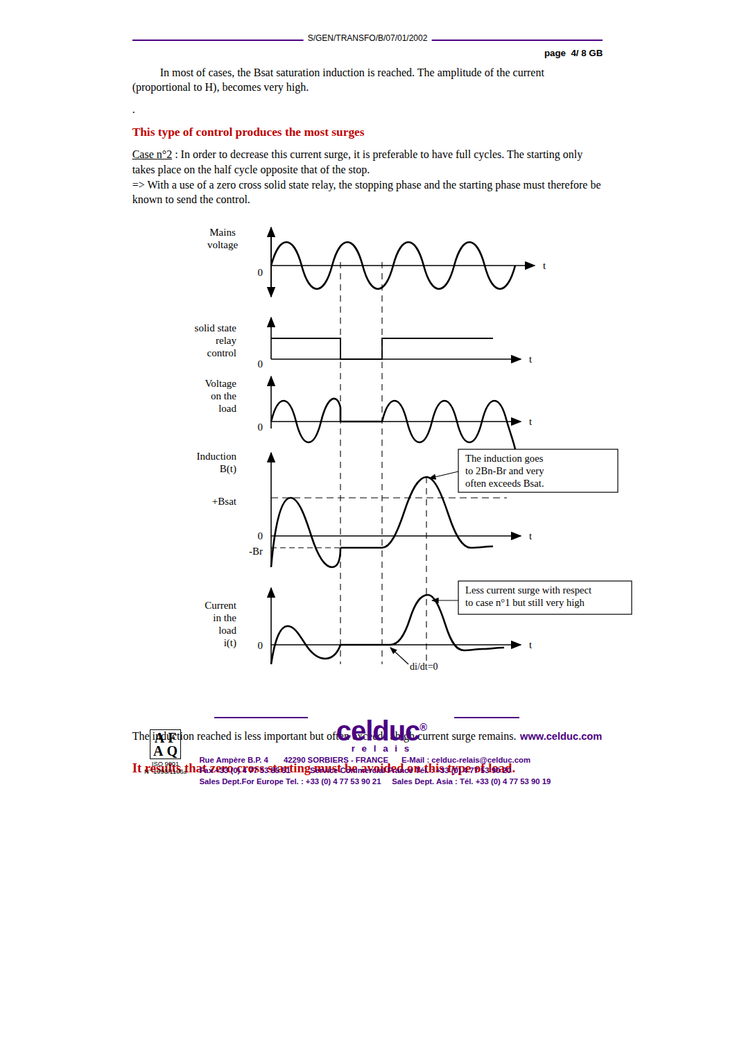S/GEN/TRANSFO/B/07/01/2002
page 4/ 8 GB
In most of cases, the Bsat saturation induction is reached. The amplitude of the current (proportional to H), becomes very high.
.
This type of control produces the most surges
Case n°2 : In order to decrease this current surge, it is preferable to have full cycles. The starting only takes place on the half cycle opposite that of the stop.
=> With a use of a zero cross solid state relay, the stopping phase and the starting phase must therefore be known to send the control.
Mains voltage 0 t solid state relay control 0 t Voltage on the load 0 t Induction B(t) 0 t +Bsat -Br The induction goes to 2Bn-Br and very often exceeds Bsat. Current in the load i(t) 0 t di/dt=0 Less current surge with respect to case n°1 but still very high
The induction reached is less important but often exceeds ahigh current surge remains.
It results that zero cross starting must be avoided on this type of load.
| A F A Q ISO 9001 N° 1993/1106 a | | | celduc ® r e l a i s | | www.celduc.com |
| Rue Ampère B.P. 4 42290 SORBIERS - FRANCE E-Mail : celduc-relais@celduc.com Fax +33 (0) 4 77 53 85 51 Service Commercial France Tél. : +33 (0) 4 77 53 90 20 Sales Dept.For Europe Tel. : +33 (0) 4 77 53 90 21 Sales Dept. Asia : Tél. +33 (0) 4 77 53 90 19 |